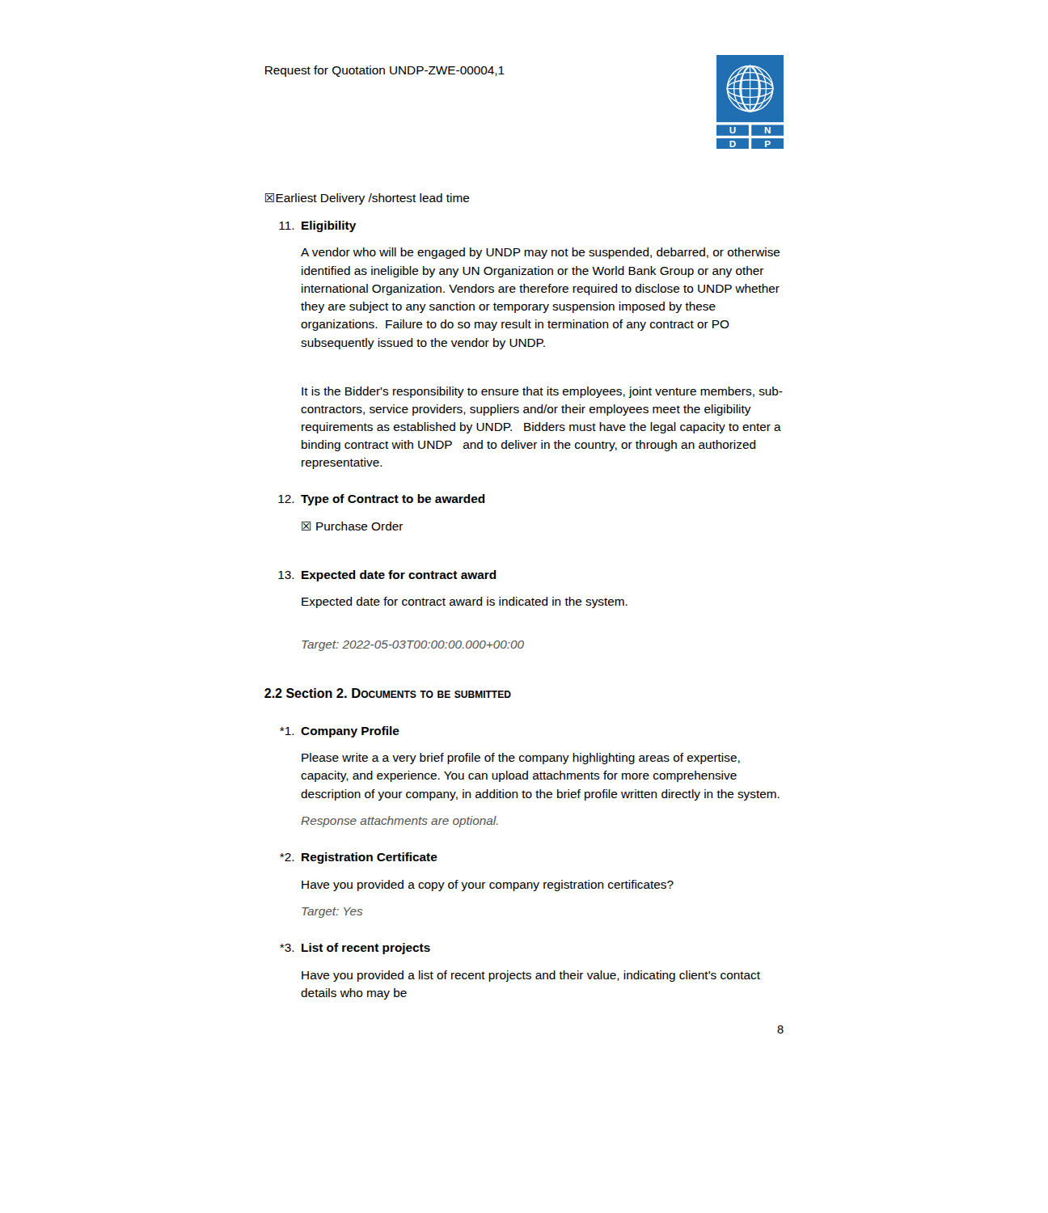Request for Quotation UNDP-ZWE-00004,1
U N D P
☒Earliest Delivery /shortest lead time
11.
Eligibility
A vendor who will be engaged by UNDP may not be suspended, debarred, or otherwise identified as ineligible by any UN Organization or the World Bank Group or any other international Organization. Vendors are therefore required to disclose to UNDP whether they are subject to any sanction or temporary suspension imposed by these organizations. Failure to do so may result in termination of any contract or PO subsequently issued to the vendor by UNDP.
It is the Bidder's responsibility to ensure that its employees, joint venture members, sub-contractors, service providers, suppliers and/or their employees meet the eligibility requirements as established by UNDP. Bidders must have the legal capacity to enter a binding contract with UNDP and to deliver in the country, or through an authorized representative.
12.
Type of Contract to be awarded
☒ Purchase Order
13.
Expected date for contract award
Expected date for contract award is indicated in the system.
Target: 2022-05-03T00:00:00.000+00:00
2.2 Section 2. Documents to be submitted
*1.
Company Profile
Please write a a very brief profile of the company highlighting areas of expertise, capacity, and experience. You can upload attachments for more comprehensive description of your company, in addition to the brief profile written directly in the system.
Response attachments are optional.
*2.
Registration Certificate
Have you provided a copy of your company registration certificates?
Target: Yes
*3.
List of recent projects
Have you provided a list of recent projects and their value, indicating client's contact details who may be
8